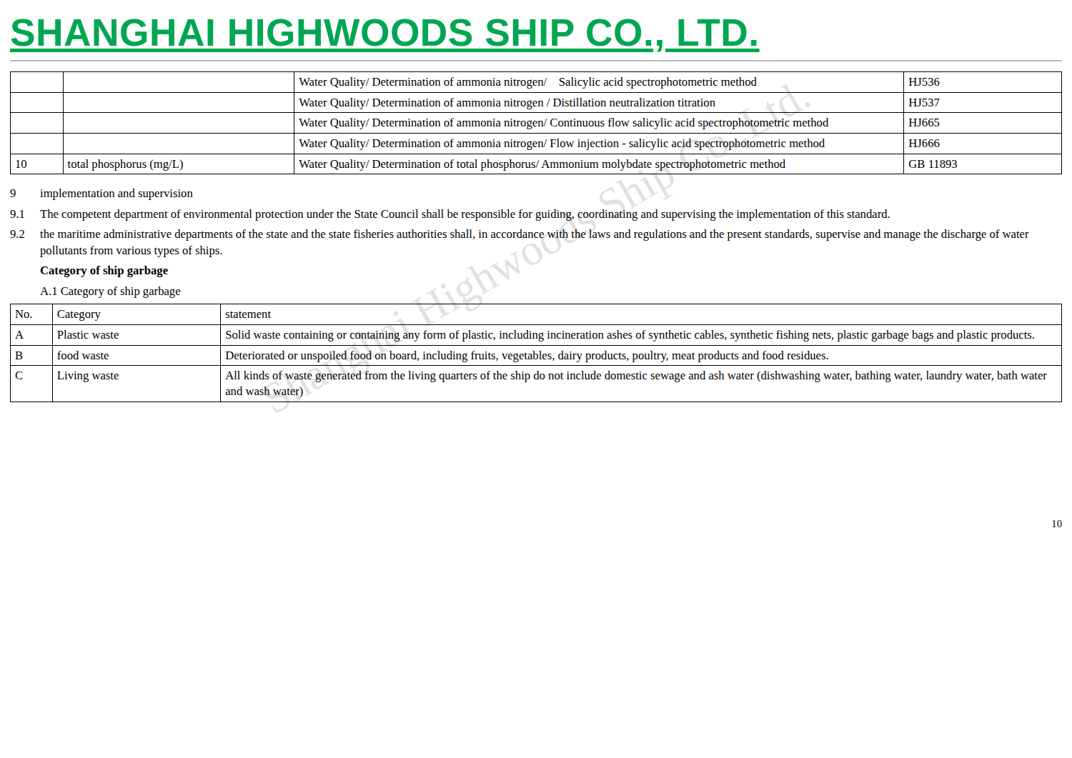Shanghai Highwoods Ship Co.,Ltd.
SHANGHAI HIGHWOODS SHIP CO., LTD.
| | | Water Quality/ Determination of ammonia nitrogen/ Salicylic acid spectrophotometric method | HJ536 |
| | | Water Quality/ Determination of ammonia nitrogen / Distillation neutralization titration | HJ537 |
| | | Water Quality/ Determination of ammonia nitrogen/ Continuous flow salicylic acid spectrophotometric method | HJ665 |
| | | Water Quality/ Determination of ammonia nitrogen/ Flow injection - salicylic acid spectrophotometric method | HJ666 |
| 10 | total phosphorus (mg/L) | Water Quality/ Determination of total phosphorus/ Ammonium molybdate spectrophotometric method | GB 11893 |
9 implementation and supervision
9.1 The competent department of environmental protection under the State Council shall be responsible for guiding, coordinating and supervising the implementation of this standard.
9.2 the maritime administrative departments of the state and the state fisheries authorities shall, in accordance with the laws and regulations and the present standards, supervise and manage the discharge of water pollutants from various types of ships.
Category of ship garbage
A.1 Category of ship garbage
| No. | Category | statement |
| A | Plastic waste | Solid waste containing or containing any form of plastic, including incineration ashes of synthetic cables, synthetic fishing nets, plastic garbage bags and plastic products. |
| B | food waste | Deteriorated or unspoiled food on board, including fruits, vegetables, dairy products, poultry, meat products and food residues. |
| C | Living waste | All kinds of waste generated from the living quarters of the ship do not include domestic sewage and ash water (dishwashing water, bathing water, laundry water, bath water and wash water) |
10